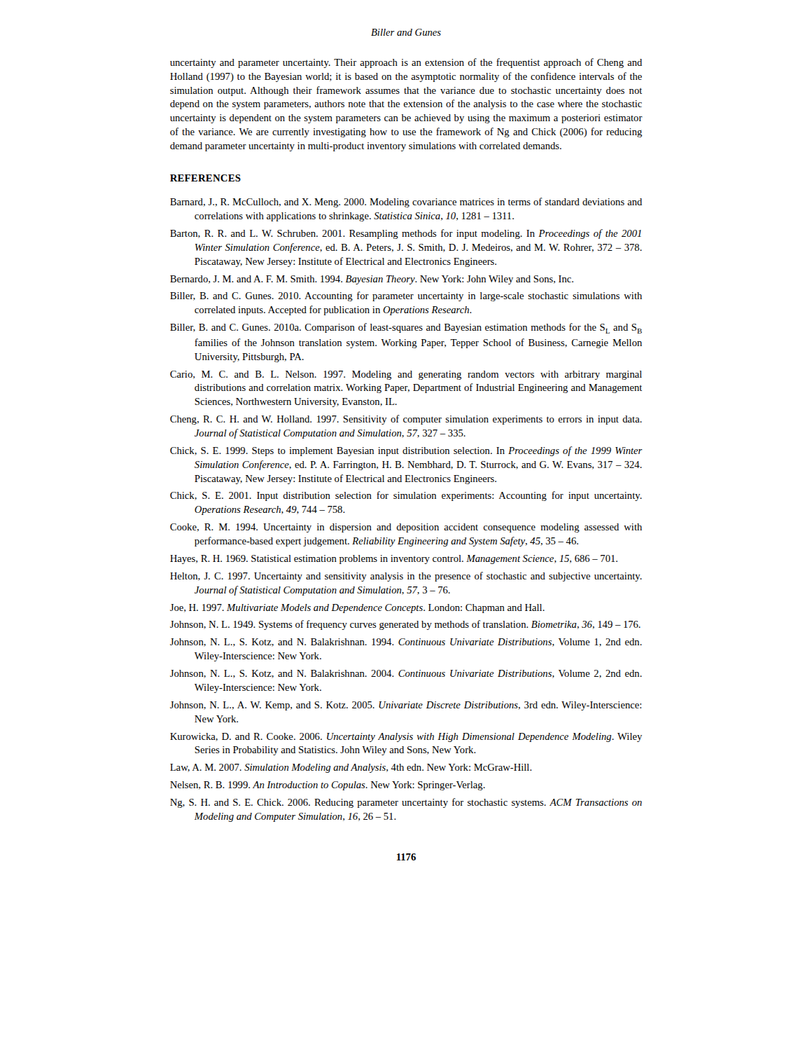Biller and Gunes
uncertainty and parameter uncertainty. Their approach is an extension of the frequentist approach of Cheng and Holland (1997) to the Bayesian world; it is based on the asymptotic normality of the confidence intervals of the simulation output. Although their framework assumes that the variance due to stochastic uncertainty does not depend on the system parameters, authors note that the extension of the analysis to the case where the stochastic uncertainty is dependent on the system parameters can be achieved by using the maximum a posteriori estimator of the variance. We are currently investigating how to use the framework of Ng and Chick (2006) for reducing demand parameter uncertainty in multi-product inventory simulations with correlated demands.
REFERENCES
Barnard, J., R. McCulloch, and X. Meng. 2000. Modeling covariance matrices in terms of standard deviations and correlations with applications to shrinkage. Statistica Sinica, 10, 1281 – 1311.
Barton, R. R. and L. W. Schruben. 2001. Resampling methods for input modeling. In Proceedings of the 2001 Winter Simulation Conference, ed. B. A. Peters, J. S. Smith, D. J. Medeiros, and M. W. Rohrer, 372 – 378. Piscataway, New Jersey: Institute of Electrical and Electronics Engineers.
Bernardo, J. M. and A. F. M. Smith. 1994. Bayesian Theory. New York: John Wiley and Sons, Inc.
Biller, B. and C. Gunes. 2010. Accounting for parameter uncertainty in large-scale stochastic simulations with correlated inputs. Accepted for publication in Operations Research.
Biller, B. and C. Gunes. 2010a. Comparison of least-squares and Bayesian estimation methods for the SL and SB families of the Johnson translation system. Working Paper, Tepper School of Business, Carnegie Mellon University, Pittsburgh, PA.
Cario, M. C. and B. L. Nelson. 1997. Modeling and generating random vectors with arbitrary marginal distributions and correlation matrix. Working Paper, Department of Industrial Engineering and Management Sciences, Northwestern University, Evanston, IL.
Cheng, R. C. H. and W. Holland. 1997. Sensitivity of computer simulation experiments to errors in input data. Journal of Statistical Computation and Simulation, 57, 327 – 335.
Chick, S. E. 1999. Steps to implement Bayesian input distribution selection. In Proceedings of the 1999 Winter Simulation Conference, ed. P. A. Farrington, H. B. Nembhard, D. T. Sturrock, and G. W. Evans, 317 – 324. Piscataway, New Jersey: Institute of Electrical and Electronics Engineers.
Chick, S. E. 2001. Input distribution selection for simulation experiments: Accounting for input uncertainty. Operations Research, 49, 744 – 758.
Cooke, R. M. 1994. Uncertainty in dispersion and deposition accident consequence modeling assessed with performance-based expert judgement. Reliability Engineering and System Safety, 45, 35 – 46.
Hayes, R. H. 1969. Statistical estimation problems in inventory control. Management Science, 15, 686 – 701.
Helton, J. C. 1997. Uncertainty and sensitivity analysis in the presence of stochastic and subjective uncertainty. Journal of Statistical Computation and Simulation, 57, 3 – 76.
Joe, H. 1997. Multivariate Models and Dependence Concepts. London: Chapman and Hall.
Johnson, N. L. 1949. Systems of frequency curves generated by methods of translation. Biometrika, 36, 149 – 176.
Johnson, N. L., S. Kotz, and N. Balakrishnan. 1994. Continuous Univariate Distributions, Volume 1, 2nd edn. Wiley-Interscience: New York.
Johnson, N. L., S. Kotz, and N. Balakrishnan. 2004. Continuous Univariate Distributions, Volume 2, 2nd edn. Wiley-Interscience: New York.
Johnson, N. L., A. W. Kemp, and S. Kotz. 2005. Univariate Discrete Distributions, 3rd edn. Wiley-Interscience: New York.
Kurowicka, D. and R. Cooke. 2006. Uncertainty Analysis with High Dimensional Dependence Modeling. Wiley Series in Probability and Statistics. John Wiley and Sons, New York.
Law, A. M. 2007. Simulation Modeling and Analysis, 4th edn. New York: McGraw-Hill.
Nelsen, R. B. 1999. An Introduction to Copulas. New York: Springer-Verlag.
Ng, S. H. and S. E. Chick. 2006. Reducing parameter uncertainty for stochastic systems. ACM Transactions on Modeling and Computer Simulation, 16, 26 – 51.
1176